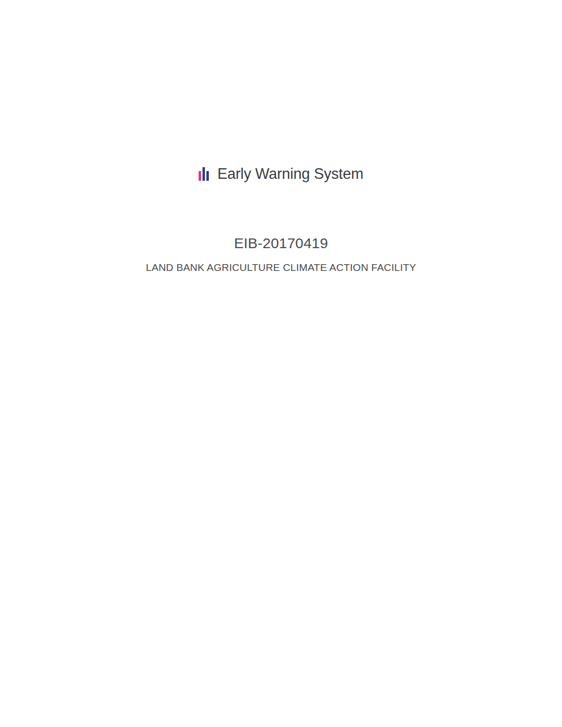Early Warning System
EIB-20170419
Land Bank Agriculture Climate Action Facility